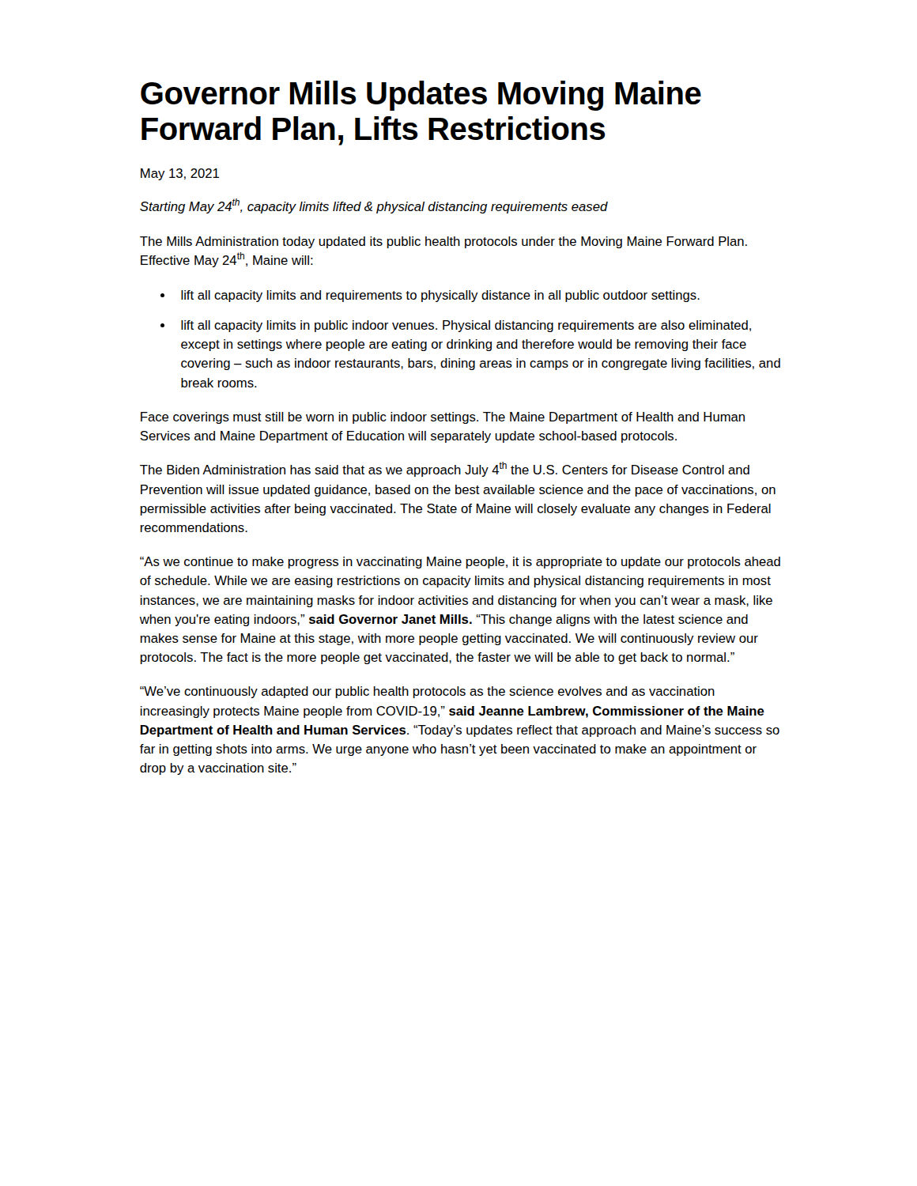Governor Mills Updates Moving Maine Forward Plan, Lifts Restrictions
May 13, 2021
Starting May 24th, capacity limits lifted & physical distancing requirements eased
The Mills Administration today updated its public health protocols under the Moving Maine Forward Plan. Effective May 24th, Maine will:
lift all capacity limits and requirements to physically distance in all public outdoor settings.
lift all capacity limits in public indoor venues. Physical distancing requirements are also eliminated, except in settings where people are eating or drinking and therefore would be removing their face covering – such as indoor restaurants, bars, dining areas in camps or in congregate living facilities, and break rooms.
Face coverings must still be worn in public indoor settings. The Maine Department of Health and Human Services and Maine Department of Education will separately update school-based protocols.
The Biden Administration has said that as we approach July 4th the U.S. Centers for Disease Control and Prevention will issue updated guidance, based on the best available science and the pace of vaccinations, on permissible activities after being vaccinated. The State of Maine will closely evaluate any changes in Federal recommendations.
“As we continue to make progress in vaccinating Maine people, it is appropriate to update our protocols ahead of schedule. While we are easing restrictions on capacity limits and physical distancing requirements in most instances, we are maintaining masks for indoor activities and distancing for when you can’t wear a mask, like when you're eating indoors,” said Governor Janet Mills. “This change aligns with the latest science and makes sense for Maine at this stage, with more people getting vaccinated. We will continuously review our protocols. The fact is the more people get vaccinated, the faster we will be able to get back to normal.”
“We’ve continuously adapted our public health protocols as the science evolves and as vaccination increasingly protects Maine people from COVID-19,” said Jeanne Lambrew, Commissioner of the Maine Department of Health and Human Services. “Today’s updates reflect that approach and Maine’s success so far in getting shots into arms. We urge anyone who hasn’t yet been vaccinated to make an appointment or drop by a vaccination site.”